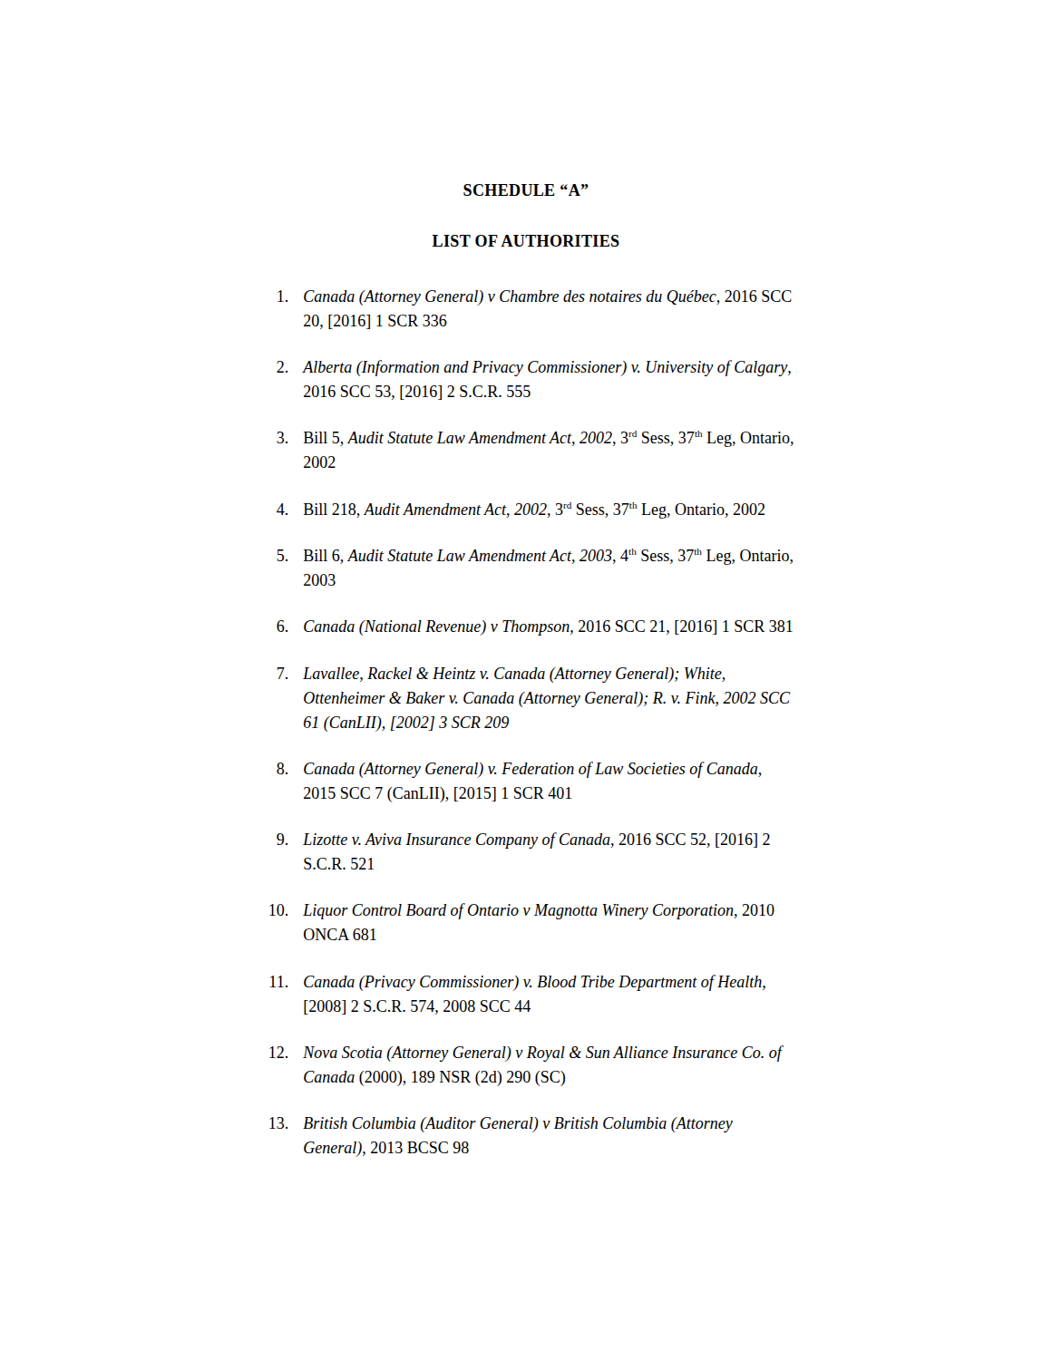SCHEDULE “A”
LIST OF AUTHORITIES
Canada (Attorney General) v Chambre des notaires du Québec, 2016 SCC 20, [2016] 1 SCR 336
Alberta (Information and Privacy Commissioner) v. University of Calgary, 2016 SCC 53, [2016] 2 S.C.R. 555
Bill 5, Audit Statute Law Amendment Act, 2002, 3rd Sess, 37th Leg, Ontario, 2002
Bill 218, Audit Amendment Act, 2002, 3rd Sess, 37th Leg, Ontario, 2002
Bill 6, Audit Statute Law Amendment Act, 2003, 4th Sess, 37th Leg, Ontario, 2003
Canada (National Revenue) v Thompson, 2016 SCC 21, [2016] 1 SCR 381
Lavallee, Rackel & Heintz v. Canada (Attorney General); White, Ottenheimer & Baker v. Canada (Attorney General); R. v. Fink, 2002 SCC 61 (CanLII), [2002] 3 SCR 209
Canada (Attorney General) v. Federation of Law Societies of Canada, 2015 SCC 7 (CanLII), [2015] 1 SCR 401
Lizotte v. Aviva Insurance Company of Canada, 2016 SCC 52, [2016] 2 S.C.R. 521
Liquor Control Board of Ontario v Magnotta Winery Corporation, 2010 ONCA 681
Canada (Privacy Commissioner) v. Blood Tribe Department of Health, [2008] 2 S.C.R. 574, 2008 SCC 44
Nova Scotia (Attorney General) v Royal & Sun Alliance Insurance Co. of Canada (2000), 189 NSR (2d) 290 (SC)
British Columbia (Auditor General) v British Columbia (Attorney General), 2013 BCSC 98